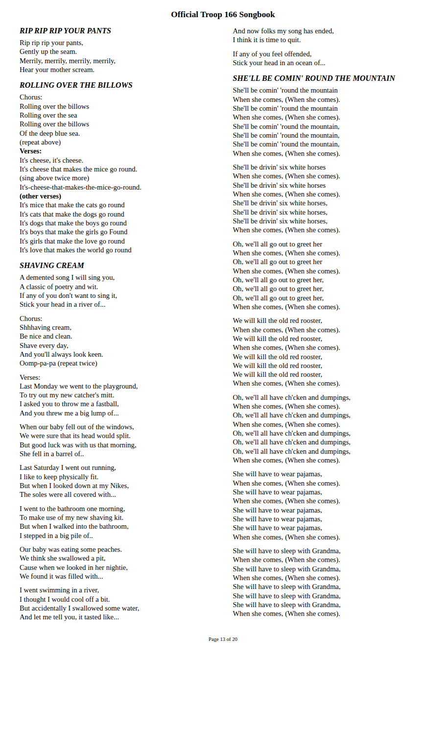Official Troop 166 Songbook
RIP RIP RIP YOUR PANTS
Rip rip rip your pants,
Gently up the seam.
Merrily, merrily, merrily, merrily,
Hear your mother scream.
ROLLING OVER THE BILLOWS
Chorus:
Rolling over the billows
Rolling over the sea
Rolling over the billows
Of the deep blue sea.
(repeat above)
Verses:
It's cheese, it's cheese.
It's cheese that makes the mice go round.
(sing above twice more)
It's-cheese-that-makes-the-mice-go-round.
(other verses)
It's mice that make the cats go round
It's cats that make the dogs go round
It's dogs that make the boys go round
It's boys that make the girls go Found
It's girls that make the love go round
It's love that makes the world go round
SHAVING CREAM
A demented song I will sing you,
A classic of poetry and wit.
If any of you don't want to sing it,
Stick your head in a river of...
Chorus:
Shhhaving cream,
Be nice and clean.
Shave every day,
And you'll always look keen.
Oomp-pa-pa (repeat twice)
Verses:
Last Monday we went to the playground,
To try out my new catcher's mitt.
I asked you to throw me a fastball,
And you threw me a big lump of...
When our baby fell out of the windows,
We were sure that its head would split.
But good luck was with us that morning,
She fell in a barrel of..
Last Saturday I went out running,
I like to keep physically fit.
But when I looked down at my Nikes,
The soles were all covered with...
I went to the bathroom one morning,
To make use of my new shaving kit.
But when I walked into the bathroom,
I stepped in a big pile of..
Our baby was eating some peaches.
We think she swallowed a pit,
Cause when we looked in her nightie,
We found it was filled with...
I went swimming in a river,
I thought I would cool off a bit.
But accidentally I swallowed some water,
And let me tell you, it tasted like...
And now folks my song has ended,
I think it is time to quit.
If any of you feel offended,
Stick your head in an ocean of...
SHE'LL BE COMIN' ROUND THE MOUNTAIN
She'll be comin' 'round the mountain
When she comes, (When she comes).
She'll be comin' 'round the mountain
When she comes, (When she comes).
She'll be comin' 'round the mountain,
She'll be comin' 'round the mountain,
She'll be comin' 'round the mountain,
When she comes, (When she comes).
She'll be drivin' six white horses
When she comes, (When she comes).
She'll be drivin' six white horses
When she comes, (When she comes).
She'll be drivin' six white horses,
She'll be drivin' six white horses,
She'll be drivin' six white horses,
When she comes, (When she comes).
Oh, we'll all go out to greet her
When she comes, (When she comes).
Oh, we'll all go out to greet her
When she comes, (When she comes).
Oh, we'll all go out to greet her,
Oh, we'll all go out to greet her,
Oh, we'll all go out to greet her,
When she comes, (When she comes).
We will kill the old red rooster,
When she comes, (When she comes).
We will kill the old red rooster,
When she comes, (When she comes).
We will kill the old red rooster,
We will kill the old red rooster,
We will kill the old red rooster,
When she comes, (When she comes).
Oh, we'll all have ch'cken and dumpings,
When she comes, (When she comes).
Oh, we'll all have ch'cken and dumpings,
When she comes, (When she comes).
Oh, we'll all have ch'cken and dumpings,
Oh, we'll all have ch'cken and dumpings,
Oh, we'll all have ch'cken and dumpings,
When she comes, (When she comes).
She will have to wear pajamas,
When she comes, (When she comes).
She will have to wear pajamas,
When she comes, (When she comes).
She will have to wear pajamas,
She will have to wear pajamas,
She will have to wear pajamas,
When she comes, (When she comes).
She will have to sleep with Grandma,
When she comes, (When she comes).
She will have to sleep with Grandma,
When she comes, (When she comes).
She will have to sleep with Grandma,
She will have to sleep with Grandma,
She will have to sleep with Grandma,
When she comes, (When she comes).
Page 13 of 20